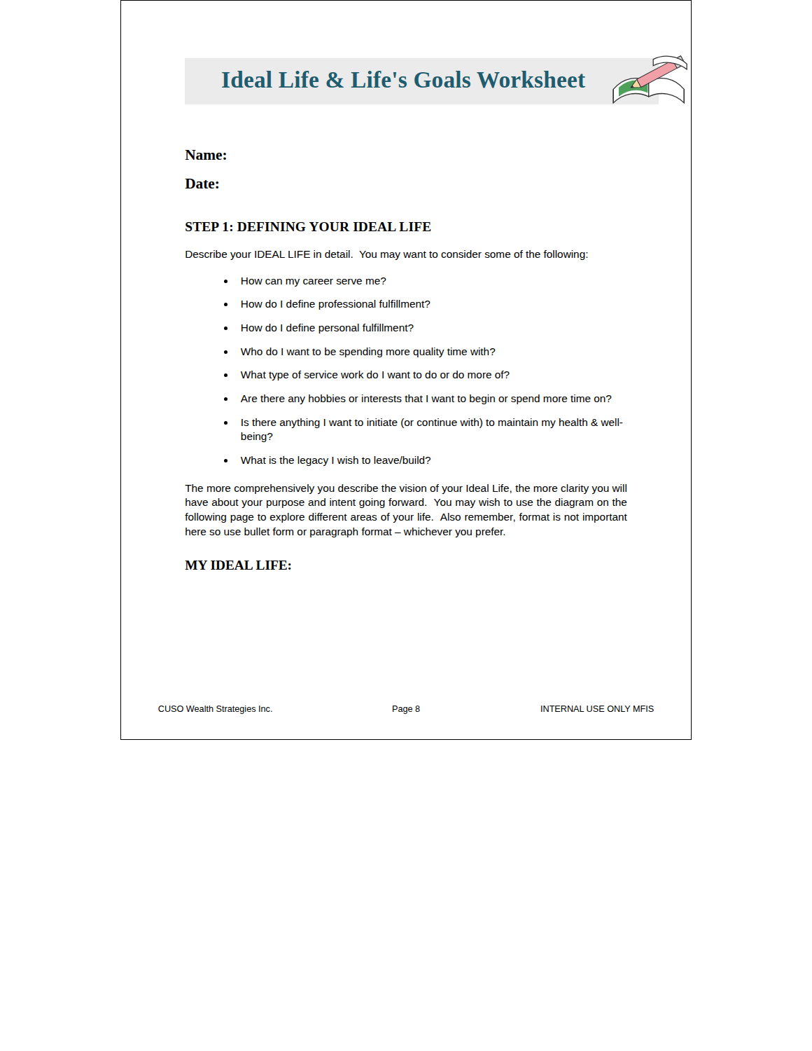Ideal Life & Life's Goals Worksheet
Name:
Date:
STEP 1: DEFINING YOUR IDEAL LIFE
Describe your IDEAL LIFE in detail. You may want to consider some of the following:
How can my career serve me?
How do I define professional fulfillment?
How do I define personal fulfillment?
Who do I want to be spending more quality time with?
What type of service work do I want to do or do more of?
Are there any hobbies or interests that I want to begin or spend more time on?
Is there anything I want to initiate (or continue with) to maintain my health & well-being?
What is the legacy I wish to leave/build?
The more comprehensively you describe the vision of your Ideal Life, the more clarity you will have about your purpose and intent going forward. You may wish to use the diagram on the following page to explore different areas of your life. Also remember, format is not important here so use bullet form or paragraph format – whichever you prefer.
MY IDEAL LIFE:
CUSO Wealth Strategies Inc.
Page 8
INTERNAL USE ONLY MFIS